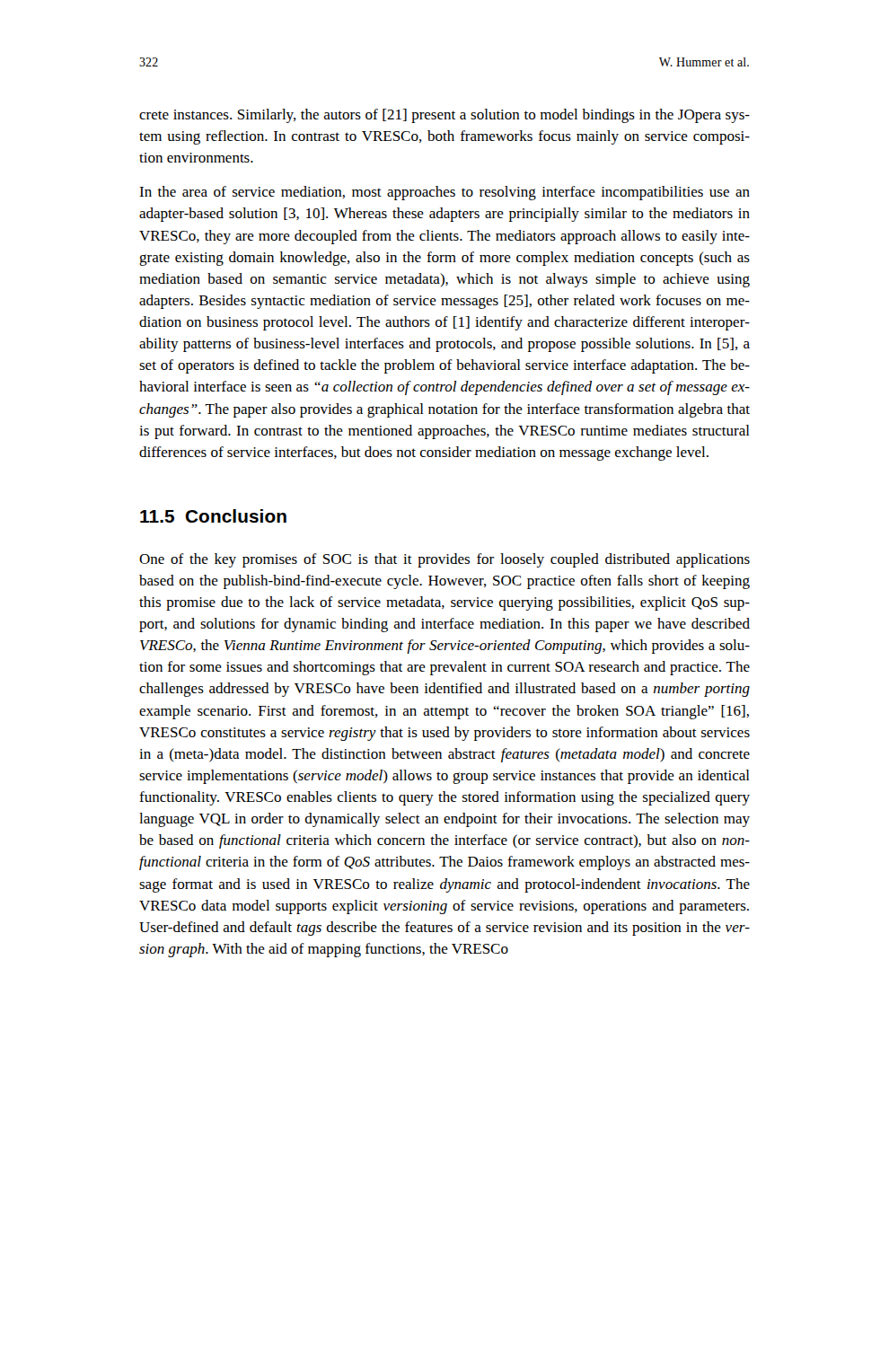322 W. Hummer et al.
crete instances. Similarly, the autors of [21] present a solution to model bindings in the JOpera system using reflection. In contrast to VRESCo, both frameworks focus mainly on service composition environments.
In the area of service mediation, most approaches to resolving interface incompatibilities use an adapter-based solution [3, 10]. Whereas these adapters are principially similar to the mediators in VRESCo, they are more decoupled from the clients. The mediators approach allows to easily integrate existing domain knowledge, also in the form of more complex mediation concepts (such as mediation based on semantic service metadata), which is not always simple to achieve using adapters. Besides syntactic mediation of service messages [25], other related work focuses on mediation on business protocol level. The authors of [1] identify and characterize different interoperability patterns of business-level interfaces and protocols, and propose possible solutions. In [5], a set of operators is defined to tackle the problem of behavioral service interface adaptation. The behavioral interface is seen as “a collection of control dependencies defined over a set of message exchanges”. The paper also provides a graphical notation for the interface transformation algebra that is put forward. In contrast to the mentioned approaches, the VRESCo runtime mediates structural differences of service interfaces, but does not consider mediation on message exchange level.
11.5 Conclusion
One of the key promises of SOC is that it provides for loosely coupled distributed applications based on the publish-bind-find-execute cycle. However, SOC practice often falls short of keeping this promise due to the lack of service metadata, service querying possibilities, explicit QoS support, and solutions for dynamic binding and interface mediation. In this paper we have described VRESCo, the Vienna Runtime Environment for Service-oriented Computing, which provides a solution for some issues and shortcomings that are prevalent in current SOA research and practice. The challenges addressed by VRESCo have been identified and illustrated based on a number porting example scenario. First and foremost, in an attempt to “recover the broken SOA triangle” [16], VRESCo constitutes a service registry that is used by providers to store information about services in a (meta-)data model. The distinction between abstract features (metadata model) and concrete service implementations (service model) allows to group service instances that provide an identical functionality. VRESCo enables clients to query the stored information using the specialized query language VQL in order to dynamically select an endpoint for their invocations. The selection may be based on functional criteria which concern the interface (or service contract), but also on non-functional criteria in the form of QoS attributes. The Daios framework employs an abstracted message format and is used in VRESCo to realize dynamic and protocol-indendent invocations. The VRESCo data model supports explicit versioning of service revisions, operations and parameters. User-defined and default tags describe the features of a service revision and its position in the version graph. With the aid of mapping functions, the VRESCo